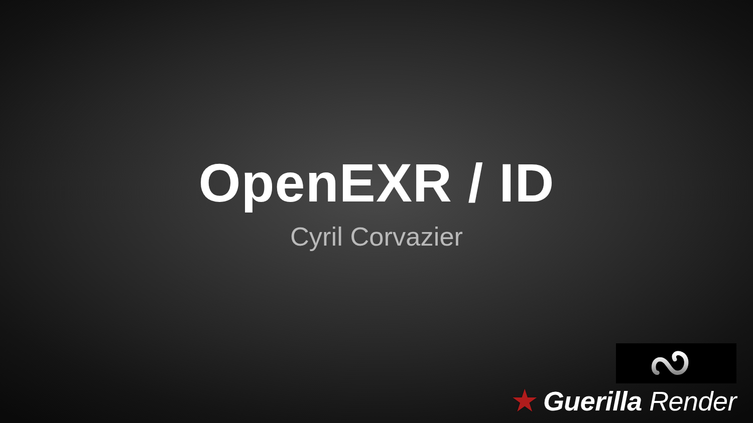OpenEXR / ID
Cyril Corvazier
★ Guerilla Render